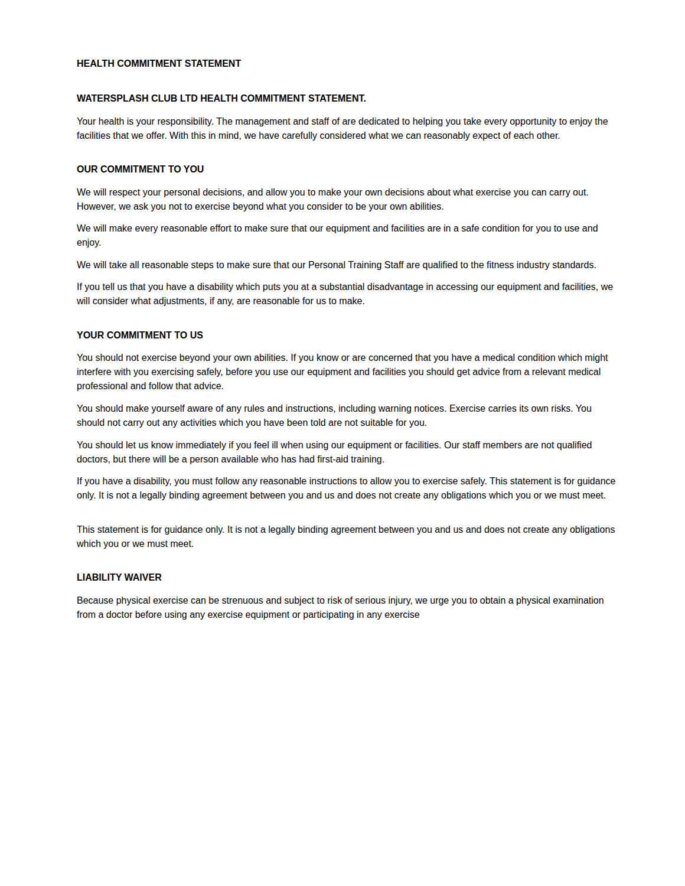HEALTH COMMITMENT STATEMENT
WATERSPLASH CLUB LTD HEALTH COMMITMENT STATEMENT.
Your health is your responsibility. The management and staff of are dedicated to helping you take every opportunity to enjoy the facilities that we offer. With this in mind, we have carefully considered what we can reasonably expect of each other.
OUR COMMITMENT TO YOU
We will respect your personal decisions, and allow you to make your own decisions about what exercise you can carry out. However, we ask you not to exercise beyond what you consider to be your own abilities.
We will make every reasonable effort to make sure that our equipment and facilities are in a safe condition for you to use and enjoy.
We will take all reasonable steps to make sure that our Personal Training Staff are qualified to the fitness industry standards.
If you tell us that you have a disability which puts you at a substantial disadvantage in accessing our equipment and facilities, we will consider what adjustments, if any, are reasonable for us to make.
YOUR COMMITMENT TO US
You should not exercise beyond your own abilities. If you know or are concerned that you have a medical condition which might interfere with you exercising safely, before you use our equipment and facilities you should get advice from a relevant medical professional and follow that advice.
You should make yourself aware of any rules and instructions, including warning notices. Exercise carries its own risks. You should not carry out any activities which you have been told are not suitable for you.
You should let us know immediately if you feel ill when using our equipment or facilities. Our staff members are not qualified doctors, but there will be a person available who has had first-aid training.
If you have a disability, you must follow any reasonable instructions to allow you to exercise safely. This statement is for guidance only. It is not a legally binding agreement between you and us and does not create any obligations which you or we must meet.
This statement is for guidance only. It is not a legally binding agreement between you and us and does not create any obligations which you or we must meet.
LIABILITY WAIVER
Because physical exercise can be strenuous and subject to risk of serious injury, we urge you to obtain a physical examination from a doctor before using any exercise equipment or participating in any exercise